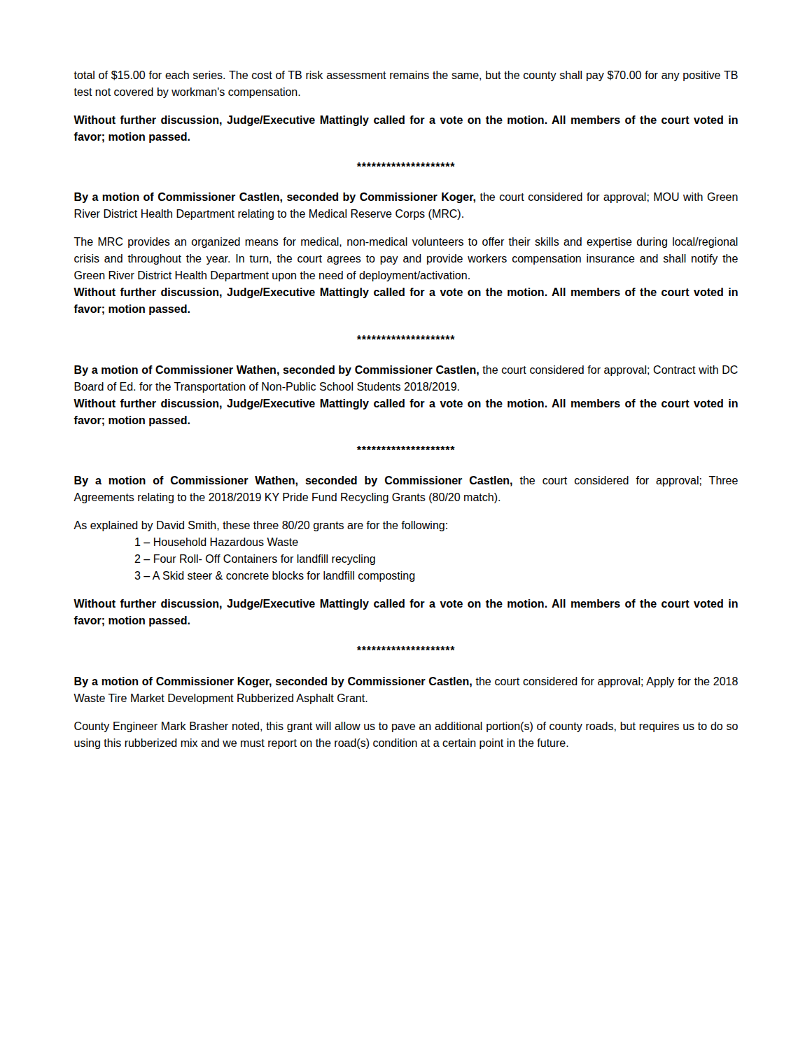total of $15.00 for each series. The cost of TB risk assessment remains the same, but the county shall pay $70.00 for any positive TB test not covered by workman's compensation.
Without further discussion, Judge/Executive Mattingly called for a vote on the motion. All members of the court voted in favor; motion passed.
********************
By a motion of Commissioner Castlen, seconded by Commissioner Koger, the court considered for approval; MOU with Green River District Health Department relating to the Medical Reserve Corps (MRC).
The MRC provides an organized means for medical, non-medical volunteers to offer their skills and expertise during local/regional crisis and throughout the year. In turn, the court agrees to pay and provide workers compensation insurance and shall notify the Green River District Health Department upon the need of deployment/activation.
Without further discussion, Judge/Executive Mattingly called for a vote on the motion. All members of the court voted in favor; motion passed.
********************
By a motion of Commissioner Wathen, seconded by Commissioner Castlen, the court considered for approval; Contract with DC Board of Ed. for the Transportation of Non-Public School Students 2018/2019.
Without further discussion, Judge/Executive Mattingly called for a vote on the motion. All members of the court voted in favor; motion passed.
********************
By a motion of Commissioner Wathen, seconded by Commissioner Castlen, the court considered for approval; Three Agreements relating to the 2018/2019 KY Pride Fund Recycling Grants (80/20 match).
As explained by David Smith, these three 80/20 grants are for the following:
1 – Household Hazardous Waste
2 – Four Roll- Off Containers for landfill recycling
3 – A Skid steer & concrete blocks for landfill composting
Without further discussion, Judge/Executive Mattingly called for a vote on the motion. All members of the court voted in favor; motion passed.
********************
By a motion of Commissioner Koger, seconded by Commissioner Castlen, the court considered for approval; Apply for the 2018 Waste Tire Market Development Rubberized Asphalt Grant.
County Engineer Mark Brasher noted, this grant will allow us to pave an additional portion(s) of county roads, but requires us to do so using this rubberized mix and we must report on the road(s) condition at a certain point in the future.